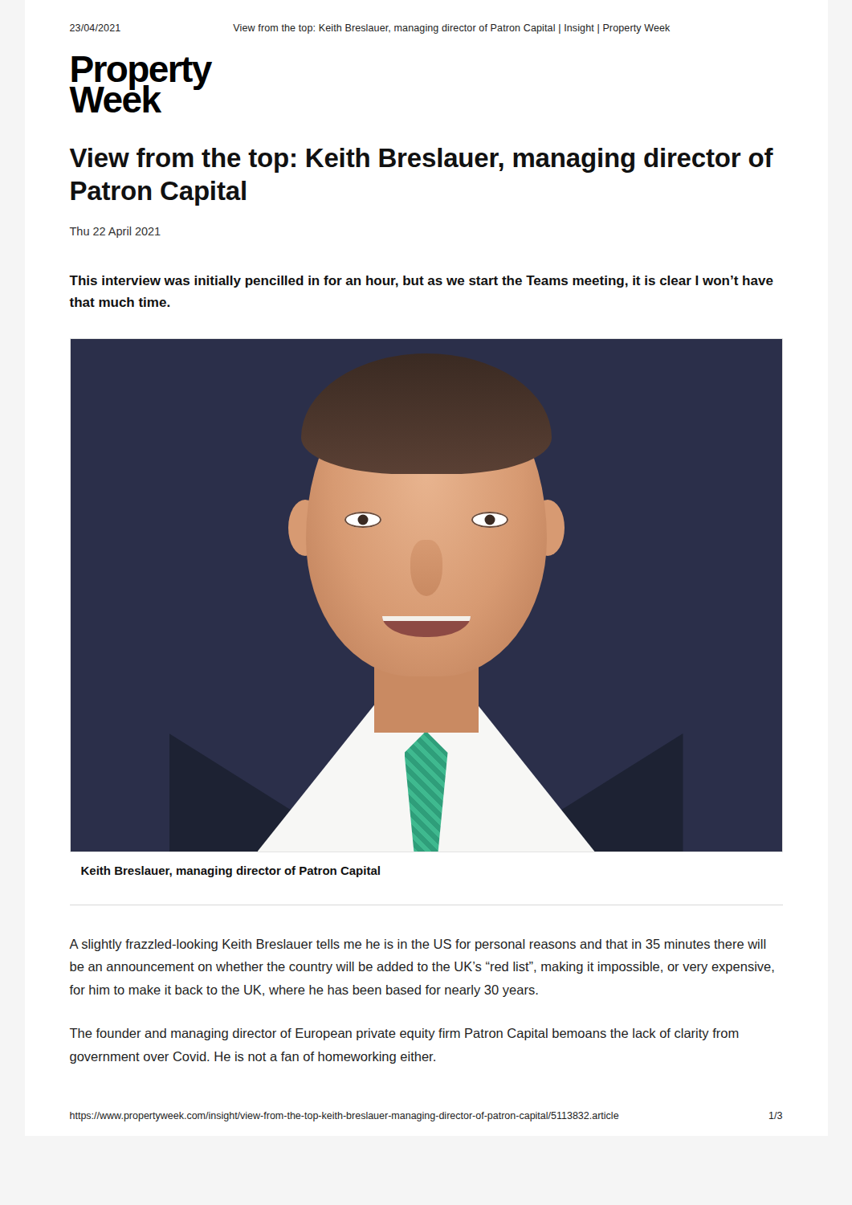23/04/2021 View from the top: Keith Breslauer, managing director of Patron Capital | Insight | Property Week
Property Week
View from the top: Keith Breslauer, managing director of Patron Capital
Thu 22 April 2021
This interview was initially pencilled in for an hour, but as we start the Teams meeting, it is clear I won’t have that much time.
Keith Breslauer, managing director of Patron Capital
A slightly frazzled-looking Keith Breslauer tells me he is in the US for personal reasons and that in 35 minutes there will be an announcement on whether the country will be added to the UK’s “red list”, making it impossible, or very expensive, for him to make it back to the UK, where he has been based for nearly 30 years.
The founder and managing director of European private equity firm Patron Capital bemoans the lack of clarity from government over Covid. He is not a fan of homeworking either.
https://www.propertyweek.com/insight/view-from-the-top-keith-breslauer-managing-director-of-patron-capital/5113832.article 1/3